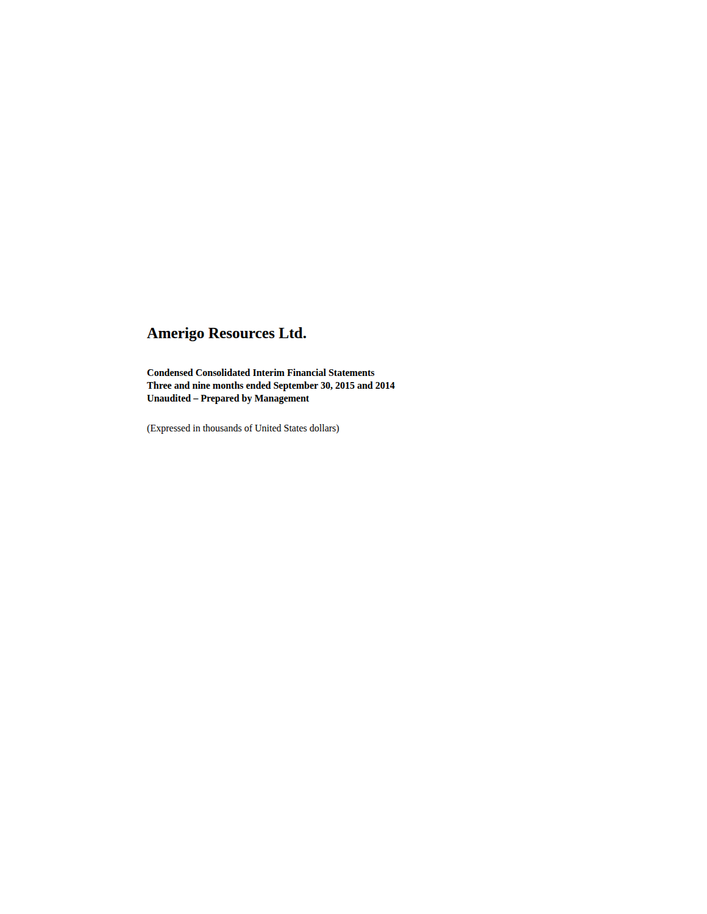Amerigo Resources Ltd.
Condensed Consolidated Interim Financial Statements
Three and nine months ended September 30, 2015 and 2014
Unaudited – Prepared by Management
(Expressed in thousands of United States dollars)